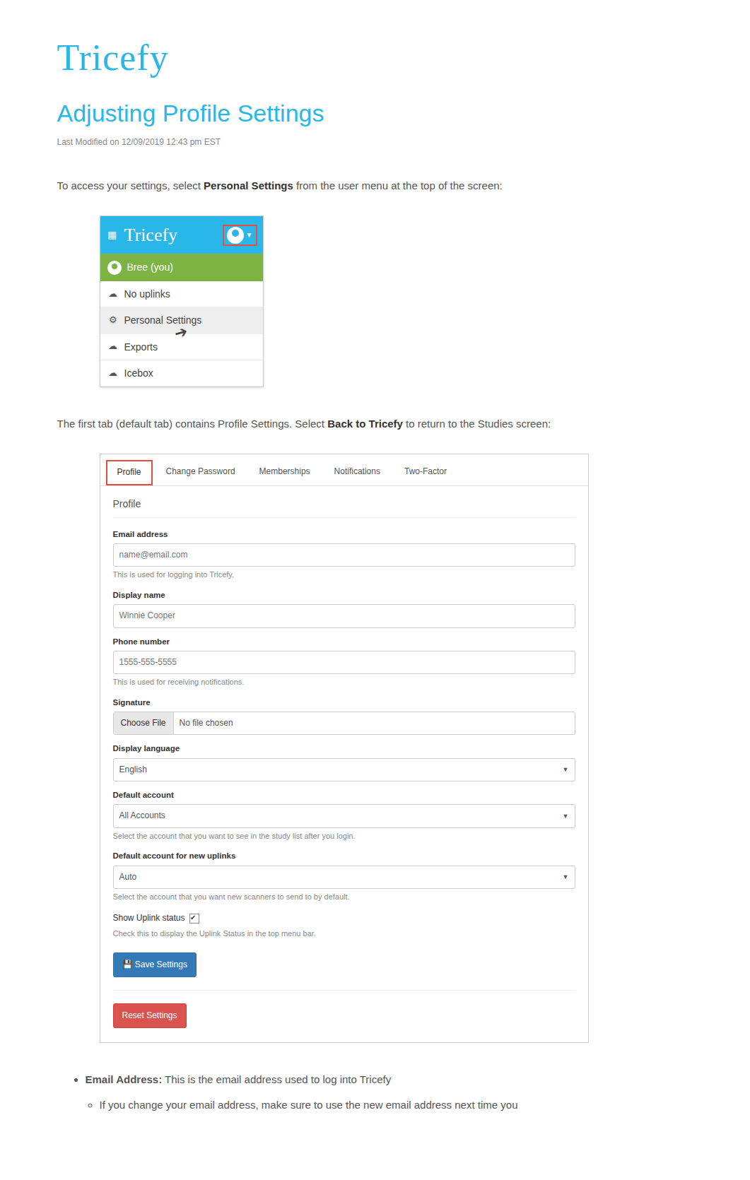Tricefy
Adjusting Profile Settings
Last Modified on 12/09/2019 12:43 pm EST
To access your settings, select Personal Settings from the user menu at the top of the screen:
▦ Tricefy ▼
Bree (you)
☁ No uplinks
⚙ Personal Settings ➔
☁ Exports
☁ Icebox
The first tab (default tab) contains Profile Settings. Select Back to Tricefy to return to the Studies screen:
Profile
Change Password
Memberships
Notifications
Two-Factor
Profile
Email address
name@email.com
This is used for logging into Tricefy.
Display name
Winnie Cooper
Phone number
1555-555-5555
This is used for receiving notifications.
Signature
Choose File
No file chosen
Display language
English▼
Default account
All Accounts▼
Select the account that you want to see in the study list after you login.
Default account for new uplinks
Auto▼
Select the account that you want new scanners to send to by default.
Show Uplink status
Check this to display the Uplink Status in the top menu bar.
💾 Save Settings
Reset Settings
Email Address: This is the email address used to log into Tricefy
If you change your email address, make sure to use the new email address next time you